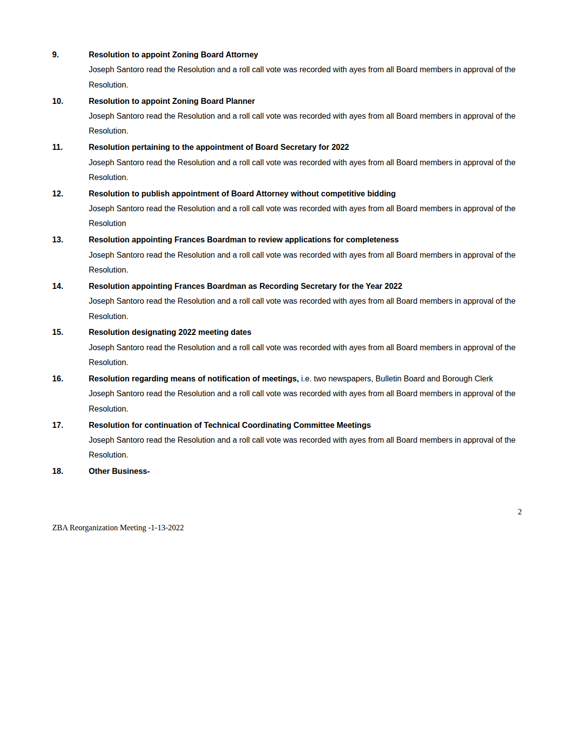Resolution to appoint Zoning Board Attorney Joseph Santoro read the Resolution and a roll call vote was recorded with ayes from all Board members in approval of the Resolution.
Resolution to appoint Zoning Board Planner Joseph Santoro read the Resolution and a roll call vote was recorded with ayes from all Board members in approval of the Resolution.
Resolution pertaining to the appointment of Board Secretary for 2022 Joseph Santoro read the Resolution and a roll call vote was recorded with ayes from all Board members in approval of the Resolution.
Resolution to publish appointment of Board Attorney without competitive bidding Joseph Santoro read the Resolution and a roll call vote was recorded with ayes from all Board members in approval of the Resolution
Resolution appointing Frances Boardman to review applications for completeness Joseph Santoro read the Resolution and a roll call vote was recorded with ayes from all Board members in approval of the Resolution.
Resolution appointing Frances Boardman as Recording Secretary for the Year 2022 Joseph Santoro read the Resolution and a roll call vote was recorded with ayes from all Board members in approval of the Resolution.
Resolution designating 2022 meeting dates Joseph Santoro read the Resolution and a roll call vote was recorded with ayes from all Board members in approval of the Resolution.
Resolution regarding means of notification of meetings, i.e. two newspapers, Bulletin Board and Borough Clerk Joseph Santoro read the Resolution and a roll call vote was recorded with ayes from all Board members in approval of the Resolution.
Resolution for continuation of Technical Coordinating Committee Meetings Joseph Santoro read the Resolution and a roll call vote was recorded with ayes from all Board members in approval of the Resolution.
Other Business-
2
ZBA Reorganization Meeting -1-13-2022